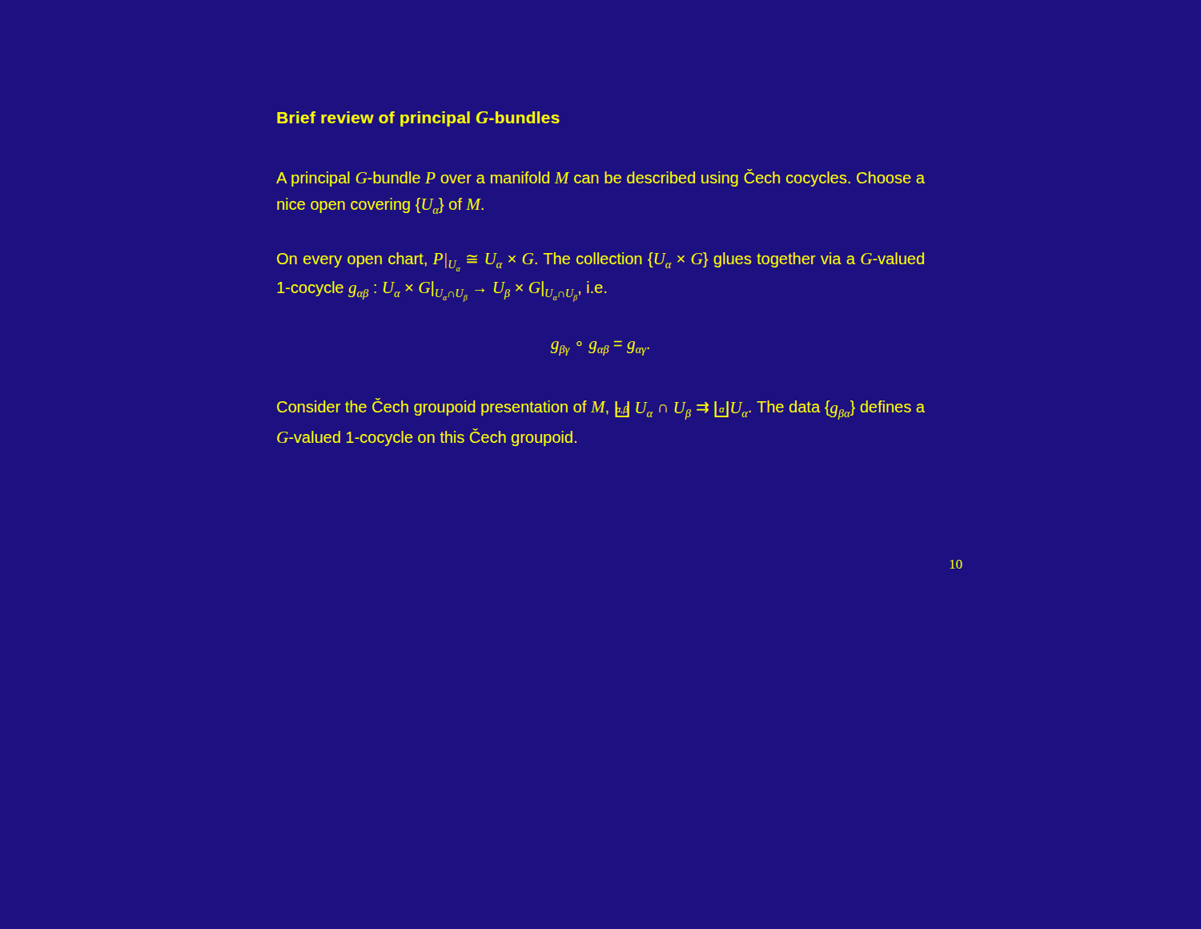Brief review of principal G-bundles
A principal G-bundle P over a manifold M can be described using Čech cocycles. Choose a nice open covering {Uα} of M.
On every open chart, P|Uα ≅ Uα × G. The collection {Uα × G} glues together via a G-valued 1-cocycle gαβ : Uα × G|Uα∩Uβ → Uβ × G|Uα∩Uβ, i.e.
gβγ ∘ gαβ = gαγ.
Consider the Čech groupoid presentation of M, ⨆α,β Uα ∩ Uβ ⇉ ⨆α Uα. The data {gβα} defines a G-valued 1-cocycle on this Čech groupoid.
10